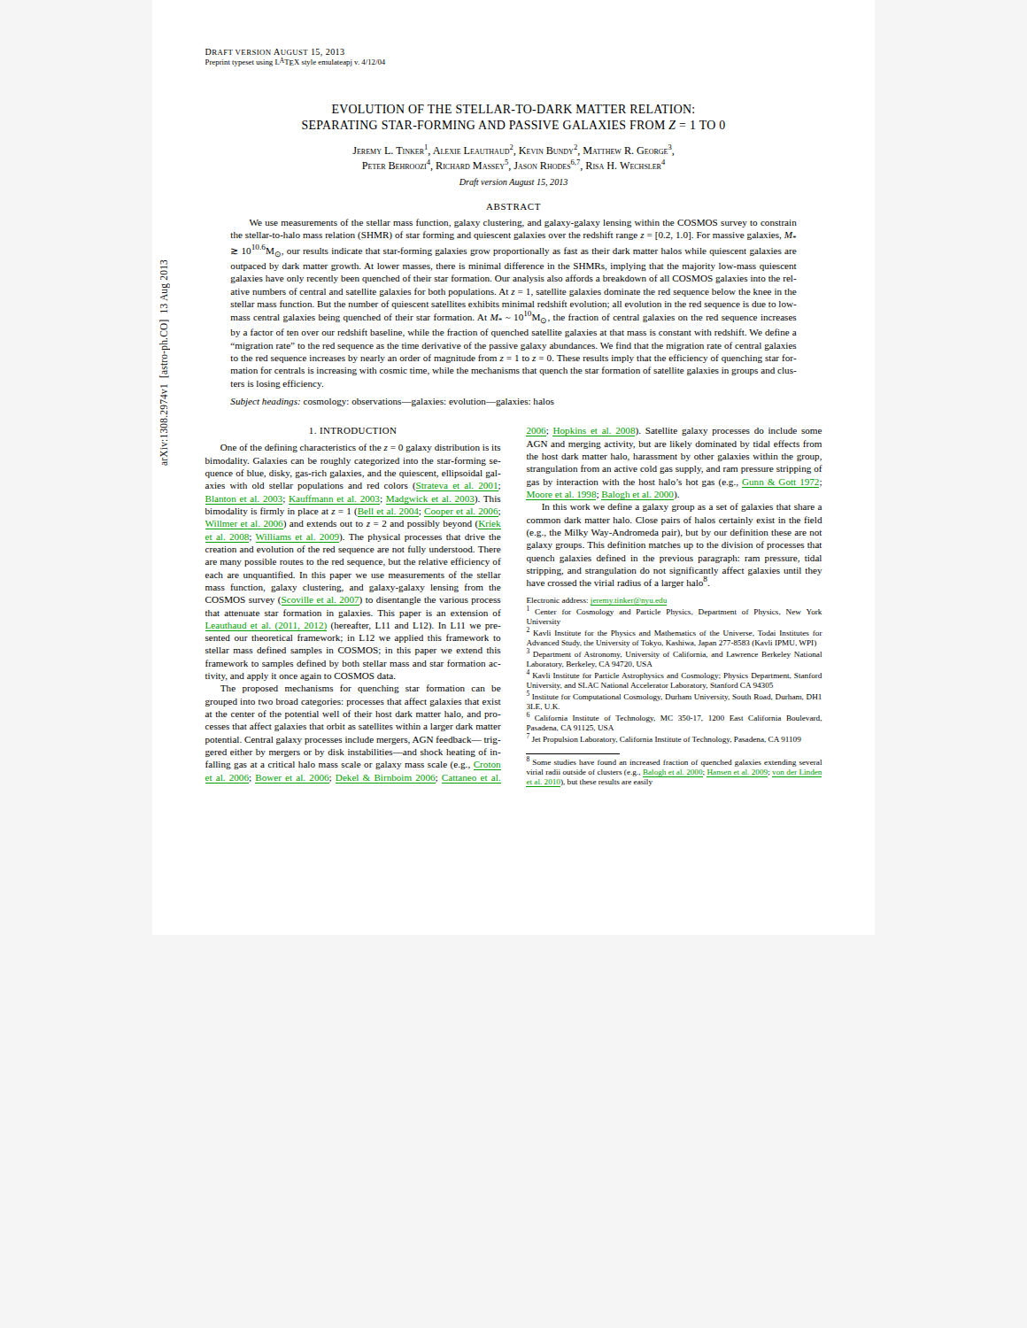arXiv:1308.2974v1 [astro-ph.CO] 13 Aug 2013
DRAFT VERSION AUGUST 15, 2013
Preprint typeset using LATEX style emulateapj v. 4/12/04
EVOLUTION OF THE STELLAR-TO-DARK MATTER RELATION:
SEPARATING STAR-FORMING AND PASSIVE GALAXIES FROM Z = 1 TO 0
Jeremy L. Tinker1, Alexie Leauthaud2, Kevin Bundy2, Matthew R. George3,
Peter Behroozi4, Richard Massey5, Jason Rhodes6,7, Risa H. Wechsler4
Draft version August 15, 2013
ABSTRACT
We use measurements of the stellar mass function, galaxy clustering, and galaxy-galaxy lensing within the COSMOS survey to constrain the stellar-to-halo mass relation (SHMR) of star forming and quiescent galaxies over the redshift range z = [0.2, 1.0]. For massive galaxies, M* ≳ 1010.6M⊙, our results indicate that star-forming galaxies grow proportionally as fast as their dark matter halos while quiescent galaxies are outpaced by dark matter growth. At lower masses, there is minimal difference in the SHMRs, implying that the majority low-mass quiescent galaxies have only recently been quenched of their star formation. Our analysis also affords a breakdown of all COSMOS galaxies into the relative numbers of central and satellite galaxies for both populations. At z = 1, satellite galaxies dominate the red sequence below the knee in the stellar mass function. But the number of quiescent satellites exhibits minimal redshift evolution; all evolution in the red sequence is due to low-mass central galaxies being quenched of their star formation. At M* ~ 1010M⊙, the fraction of central galaxies on the red sequence increases by a factor of ten over our redshift baseline, while the fraction of quenched satellite galaxies at that mass is constant with redshift. We define a “migration rate” to the red sequence as the time derivative of the passive galaxy abundances. We find that the migration rate of central galaxies to the red sequence increases by nearly an order of magnitude from z = 1 to z = 0. These results imply that the efficiency of quenching star formation for centrals is increasing with cosmic time, while the mechanisms that quench the star formation of satellite galaxies in groups and clusters is losing efficiency.
Subject headings: cosmology: observations—galaxies: evolution—galaxies: halos
1. INTRODUCTION
One of the defining characteristics of the z = 0 galaxy distribution is its bimodality. Galaxies can be roughly categorized into the star-forming sequence of blue, disky, gas-rich galaxies, and the quiescent, ellipsoidal galaxies with old stellar populations and red colors (Strateva et al. 2001; Blanton et al. 2003; Kauffmann et al. 2003; Madgwick et al. 2003). This bimodality is firmly in place at z = 1 (Bell et al. 2004; Cooper et al. 2006; Willmer et al. 2006) and extends out to z = 2 and possibly beyond (Kriek et al. 2008; Williams et al. 2009). The physical processes that drive the creation and evolution of the red sequence are not fully understood. There are many possible routes to the red sequence, but the relative efficiency of each are unquantified. In this paper we use measurements of the stellar mass function, galaxy clustering, and galaxy-galaxy lensing from the COSMOS survey (Scoville et al. 2007) to disentangle the various process that attenuate star formation in galaxies. This paper is an extension of Leauthaud et al. (2011, 2012) (hereafter, L11 and L12). In L11 we presented our theoretical framework; in L12 we applied this framework to stellar mass defined samples in COSMOS; in this paper we extend this framework to samples defined by both stellar mass and star formation activity, and apply it once again to COSMOS data.
The proposed mechanisms for quenching star formation can be grouped into two broad categories: processes that affect galaxies that exist at the center of the potential well of their host dark matter halo, and processes that affect galaxies that orbit as satellites within a larger dark matter potential. Central galaxy processes include mergers, AGN feedback— triggered either by mergers or by disk instabilities—and shock heating of infalling gas at a critical halo mass scale or galaxy mass scale (e.g., Croton et al. 2006; Bower et al. 2006; Dekel & Birnboim 2006; Cattaneo et al. 2006; Hopkins et al. 2008). Satellite galaxy processes do include some AGN and merging activity, but are likely dominated by tidal effects from the host dark matter halo, harassment by other galaxies within the group, strangulation from an active cold gas supply, and ram pressure stripping of gas by interaction with the host halo’s hot gas (e.g., Gunn & Gott 1972; Moore et al. 1998; Balogh et al. 2000).
In this work we define a galaxy group as a set of galaxies that share a common dark matter halo. Close pairs of halos certainly exist in the field (e.g., the Milky Way-Andromeda pair), but by our definition these are not galaxy groups. This definition matches up to the division of processes that quench galaxies defined in the previous paragraph: ram pressure, tidal stripping, and strangulation do not significantly affect galaxies until they have crossed the virial radius of a larger halo8.
Electronic address: jeremy.tinker@nyu.edu
1 Center for Cosmology and Particle Physics, Department of Physics, New York University
2 Kavli Institute for the Physics and Mathematics of the Universe, Todai Institutes for Advanced Study, the University of Tokyo, Kashiwa, Japan 277-8583 (Kavli IPMU, WPI)
3 Department of Astronomy, University of California, and Lawrence Berkeley National Laboratory, Berkeley, CA 94720, USA
4 Kavli Institute for Particle Astrophysics and Cosmology; Physics Department, Stanford University, and SLAC National Accelerator Laboratory, Stanford CA 94305
5 Institute for Computational Cosmology, Durham University, South Road, Durham, DH1 3LE, U.K.
6 California Institute of Technology, MC 350-17, 1200 East California Boulevard, Pasadena, CA 91125, USA
7 Jet Propulsion Laboratory, California Institute of Technology, Pasadena, CA 91109
8 Some studies have found an increased fraction of quenched galaxies extending several virial radii outside of clusters (e.g., Balogh et al. 2000; Hansen et al. 2009; von der Linden et al. 2010), but these results are easily